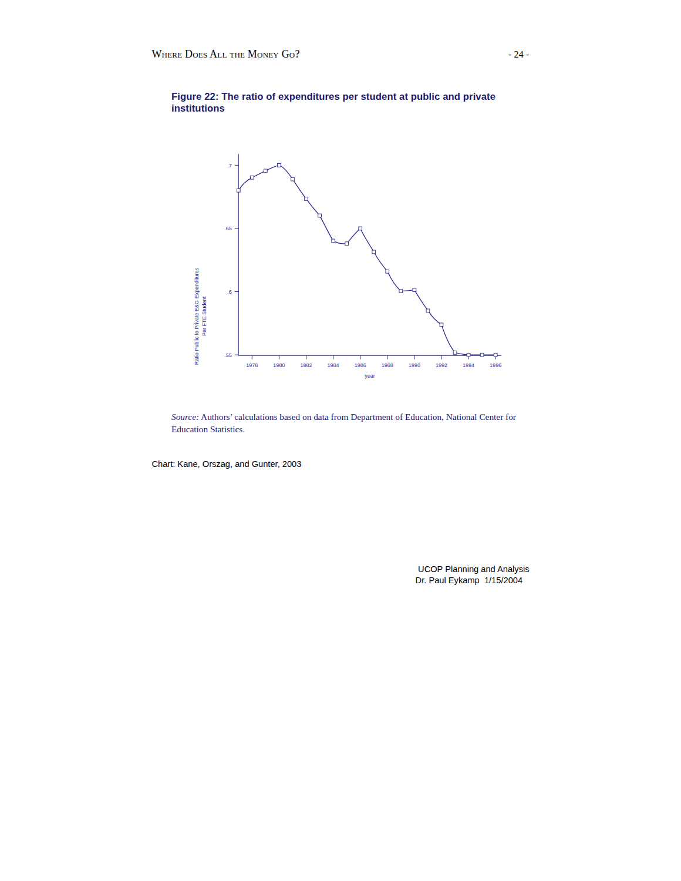Where Does All the Money Go?
- 24 -
Figure 22: The ratio of expenditures per student at public and private institutions
.7 .65 .6 .55 1978 1980 1982 1984 1986 1988 1990 1992 1994 1996 year Ratio Public to Private E&G Expenditures Per FTE Student
Source: Authors’ calculations based on data from Department of Education, National Center for Education Statistics.
Chart: Kane, Orszag, and Gunter, 2003
UCOP Planning and Analysis
Dr. Paul Eykamp 1/15/2004